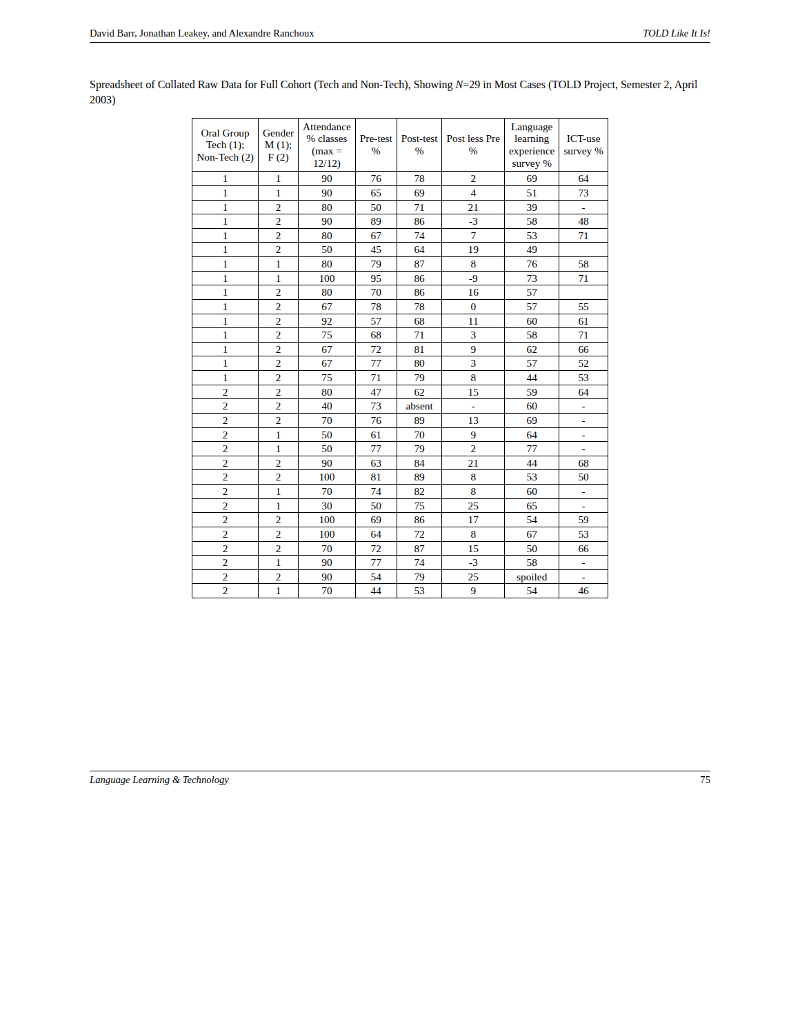David Barr, Jonathan Leakey, and Alexandre Ranchoux TOLD Like It Is!
Spreadsheet of Collated Raw Data for Full Cohort (Tech and Non-Tech), Showing N=29 in Most Cases (TOLD Project, Semester 2, April 2003)
| Oral Group Tech (1); Non-Tech (2) | Gender M (1); F (2) | Attendance % classes (max = 12/12) | Pre-test % | Post-test % | Post less Pre % | Language learning experience survey % | ICT-use survey % |
| --- | --- | --- | --- | --- | --- | --- | --- |
| 1 | 1 | 90 | 76 | 78 | 2 | 69 | 64 |
| 1 | 1 | 90 | 65 | 69 | 4 | 51 | 73 |
| 1 | 2 | 80 | 50 | 71 | 21 | 39 | - |
| 1 | 2 | 90 | 89 | 86 | -3 | 58 | 48 |
| 1 | 2 | 80 | 67 | 74 | 7 | 53 | 71 |
| 1 | 2 | 50 | 45 | 64 | 19 | 49 | |
| 1 | 1 | 80 | 79 | 87 | 8 | 76 | 58 |
| 1 | 1 | 100 | 95 | 86 | -9 | 73 | 71 |
| 1 | 2 | 80 | 70 | 86 | 16 | 57 | |
| 1 | 2 | 67 | 78 | 78 | 0 | 57 | 55 |
| 1 | 2 | 92 | 57 | 68 | 11 | 60 | 61 |
| 1 | 2 | 75 | 68 | 71 | 3 | 58 | 71 |
| 1 | 2 | 67 | 72 | 81 | 9 | 62 | 66 |
| 1 | 2 | 67 | 77 | 80 | 3 | 57 | 52 |
| 1 | 2 | 75 | 71 | 79 | 8 | 44 | 53 |
| 2 | 2 | 80 | 47 | 62 | 15 | 59 | 64 |
| 2 | 2 | 40 | 73 | absent | - | 60 | - |
| 2 | 2 | 70 | 76 | 89 | 13 | 69 | - |
| 2 | 1 | 50 | 61 | 70 | 9 | 64 | - |
| 2 | 1 | 50 | 77 | 79 | 2 | 77 | - |
| 2 | 2 | 90 | 63 | 84 | 21 | 44 | 68 |
| 2 | 2 | 100 | 81 | 89 | 8 | 53 | 50 |
| 2 | 1 | 70 | 74 | 82 | 8 | 60 | - |
| 2 | 1 | 30 | 50 | 75 | 25 | 65 | - |
| 2 | 2 | 100 | 69 | 86 | 17 | 54 | 59 |
| 2 | 2 | 100 | 64 | 72 | 8 | 67 | 53 |
| 2 | 2 | 70 | 72 | 87 | 15 | 50 | 66 |
| 2 | 1 | 90 | 77 | 74 | -3 | 58 | - |
| 2 | 2 | 90 | 54 | 79 | 25 | spoiled | - |
| 2 | 1 | 70 | 44 | 53 | 9 | 54 | 46 |
Language Learning & Technology 75